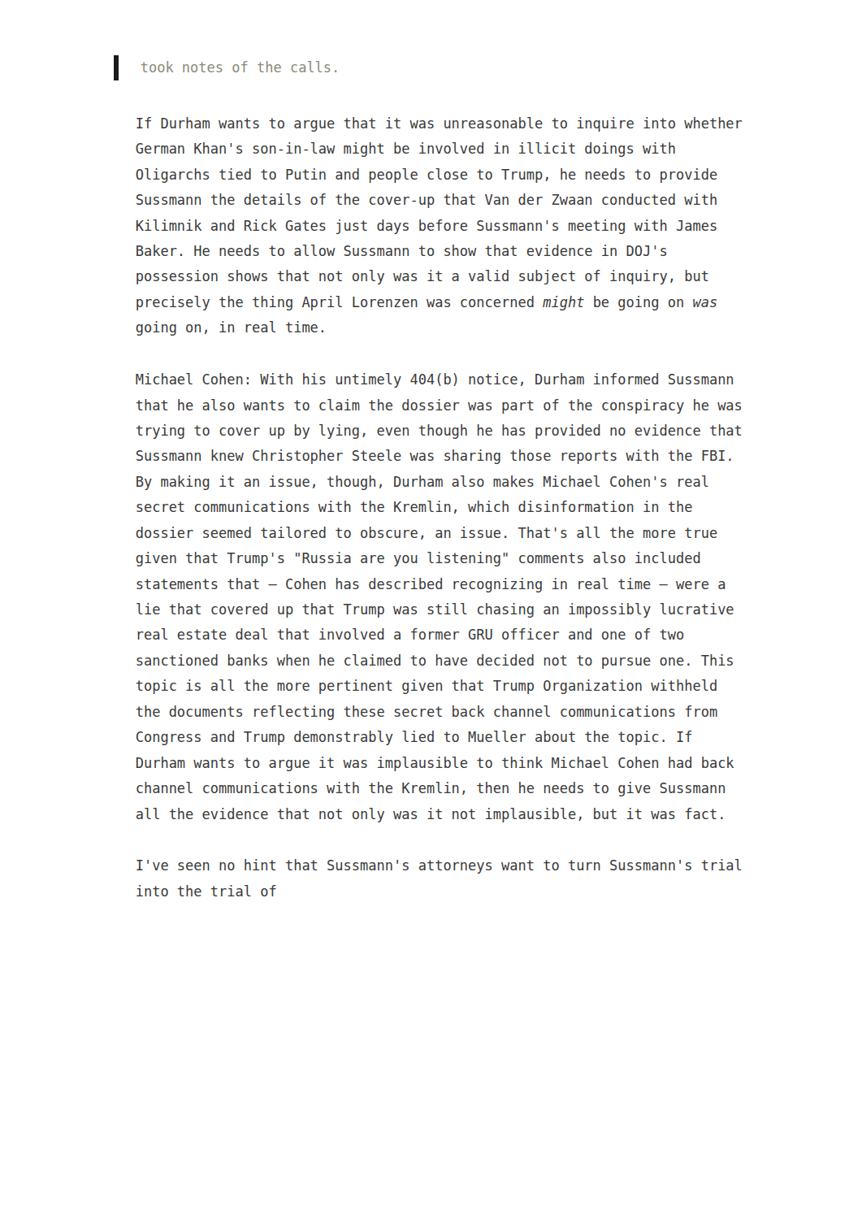took notes of the calls.
If Durham wants to argue that it was unreasonable to inquire into whether German Khan's son-in-law might be involved in illicit doings with Oligarchs tied to Putin and people close to Trump, he needs to provide Sussmann the details of the cover-up that Van der Zwaan conducted with Kilimnik and Rick Gates just days before Sussmann's meeting with James Baker. He needs to allow Sussmann to show that evidence in DOJ's possession shows that not only was it a valid subject of inquiry, but precisely the thing April Lorenzen was concerned might be going on was going on, in real time.
Michael Cohen: With his untimely 404(b) notice, Durham informed Sussmann that he also wants to claim the dossier was part of the conspiracy he was trying to cover up by lying, even though he has provided no evidence that Sussmann knew Christopher Steele was sharing those reports with the FBI. By making it an issue, though, Durham also makes Michael Cohen's real secret communications with the Kremlin, which disinformation in the dossier seemed tailored to obscure, an issue. That's all the more true given that Trump's "Russia are you listening" comments also included statements that — Cohen has described recognizing in real time — were a lie that covered up that Trump was still chasing an impossibly lucrative real estate deal that involved a former GRU officer and one of two sanctioned banks when he claimed to have decided not to pursue one. This topic is all the more pertinent given that Trump Organization withheld the documents reflecting these secret back channel communications from Congress and Trump demonstrably lied to Mueller about the topic. If Durham wants to argue it was implausible to think Michael Cohen had back channel communications with the Kremlin, then he needs to give Sussmann all the evidence that not only was it not implausible, but it was fact.
I've seen no hint that Sussmann's attorneys want to turn Sussmann's trial into the trial of